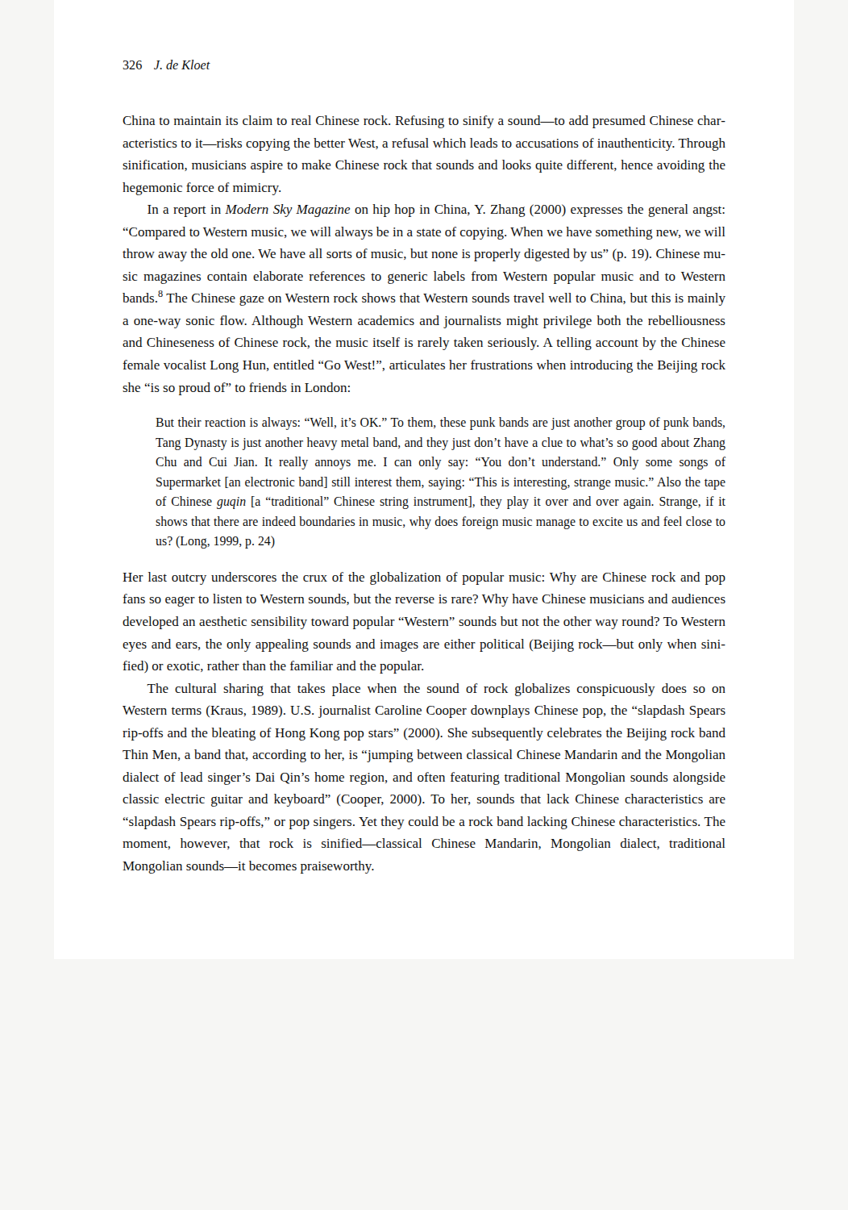326 J. de Kloet
China to maintain its claim to real Chinese rock. Refusing to sinify a sound—to add presumed Chinese characteristics to it—risks copying the better West, a refusal which leads to accusations of inauthenticity. Through sinification, musicians aspire to make Chinese rock that sounds and looks quite different, hence avoiding the hegemonic force of mimicry.
In a report in Modern Sky Magazine on hip hop in China, Y. Zhang (2000) expresses the general angst: “Compared to Western music, we will always be in a state of copying. When we have something new, we will throw away the old one. We have all sorts of music, but none is properly digested by us” (p. 19). Chinese music magazines contain elaborate references to generic labels from Western popular music and to Western bands.8 The Chinese gaze on Western rock shows that Western sounds travel well to China, but this is mainly a one-way sonic flow. Although Western academics and journalists might privilege both the rebelliousness and Chineseness of Chinese rock, the music itself is rarely taken seriously. A telling account by the Chinese female vocalist Long Hun, entitled “Go West!”, articulates her frustrations when introducing the Beijing rock she “is so proud of” to friends in London:
But their reaction is always: “Well, it’s OK.” To them, these punk bands are just another group of punk bands, Tang Dynasty is just another heavy metal band, and they just don’t have a clue to what’s so good about Zhang Chu and Cui Jian. It really annoys me. I can only say: “You don’t understand.” Only some songs of Supermarket [an electronic band] still interest them, saying: “This is interesting, strange music.” Also the tape of Chinese guqin [a “traditional” Chinese string instrument], they play it over and over again. Strange, if it shows that there are indeed boundaries in music, why does foreign music manage to excite us and feel close to us? (Long, 1999, p. 24)
Her last outcry underscores the crux of the globalization of popular music: Why are Chinese rock and pop fans so eager to listen to Western sounds, but the reverse is rare? Why have Chinese musicians and audiences developed an aesthetic sensibility toward popular “Western” sounds but not the other way round? To Western eyes and ears, the only appealing sounds and images are either political (Beijing rock—but only when sinified) or exotic, rather than the familiar and the popular.
The cultural sharing that takes place when the sound of rock globalizes conspicuously does so on Western terms (Kraus, 1989). U.S. journalist Caroline Cooper downplays Chinese pop, the “slapdash Spears rip-offs and the bleating of Hong Kong pop stars” (2000). She subsequently celebrates the Beijing rock band Thin Men, a band that, according to her, is “jumping between classical Chinese Mandarin and the Mongolian dialect of lead singer’s Dai Qin’s home region, and often featuring traditional Mongolian sounds alongside classic electric guitar and keyboard” (Cooper, 2000). To her, sounds that lack Chinese characteristics are “slapdash Spears rip-offs,” or pop singers. Yet they could be a rock band lacking Chinese characteristics. The moment, however, that rock is sinified—classical Chinese Mandarin, Mongolian dialect, traditional Mongolian sounds—it becomes praiseworthy.